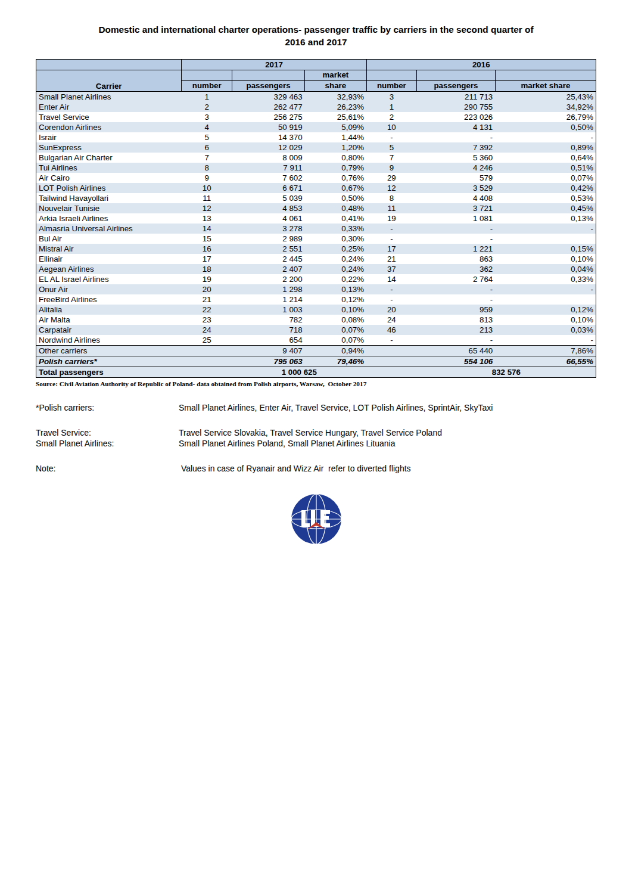Domestic and international charter operations- passenger traffic by carriers in the second quarter of 2016 and 2017
| | 2017 | 2016 |
| --- | --- | --- |
| Carrier | | | market | | | |
| number | passengers | share | number | passengers | market share |
| Small Planet Airlines | 1 | 329 463 | 32,93% | 3 | 211 713 | 25,43% |
| Enter Air | 2 | 262 477 | 26,23% | 1 | 290 755 | 34,92% |
| Travel Service | 3 | 256 275 | 25,61% | 2 | 223 026 | 26,79% |
| Corendon Airlines | 4 | 50 919 | 5,09% | 10 | 4 131 | 0,50% |
| Israir | 5 | 14 370 | 1,44% | - | - | - |
| SunExpress | 6 | 12 029 | 1,20% | 5 | 7 392 | 0,89% |
| Bulgarian Air Charter | 7 | 8 009 | 0,80% | 7 | 5 360 | 0,64% |
| Tui Airlines | 8 | 7 911 | 0,79% | 9 | 4 246 | 0,51% |
| Air Cairo | 9 | 7 602 | 0,76% | 29 | 579 | 0,07% |
| LOT Polish Airlines | 10 | 6 671 | 0,67% | 12 | 3 529 | 0,42% |
| Tailwind Havayollari | 11 | 5 039 | 0,50% | 8 | 4 408 | 0,53% |
| Nouvelair Tunisie | 12 | 4 853 | 0,48% | 11 | 3 721 | 0,45% |
| Arkia Israeli Airlines | 13 | 4 061 | 0,41% | 19 | 1 081 | 0,13% |
| Almasria Universal Airlines | 14 | 3 278 | 0,33% | - | - | - |
| Bul Air | 15 | 2 989 | 0,30% | - | - | |
| Mistral Air | 16 | 2 551 | 0,25% | 17 | 1 221 | 0,15% |
| Ellinair | 17 | 2 445 | 0,24% | 21 | 863 | 0,10% |
| Aegean Airlines | 18 | 2 407 | 0,24% | 37 | 362 | 0,04% |
| EL AL Israel Airlines | 19 | 2 200 | 0,22% | 14 | 2 764 | 0,33% |
| Onur Air | 20 | 1 298 | 0,13% | - | - | - |
| FreeBird Airlines | 21 | 1 214 | 0,12% | - | - | |
| Alitalia | 22 | 1 003 | 0,10% | 20 | 959 | 0,12% |
| Air Malta | 23 | 782 | 0,08% | 24 | 813 | 0,10% |
| Carpatair | 24 | 718 | 0,07% | 46 | 213 | 0,03% |
| Nordwind Airlines | 25 | 654 | 0,07% | - | - | - |
| Other carriers | | 9 407 | 0,94% | | 65 440 | 7,86% |
| Polish carriers* | | 795 063 | 79,46% | | 554 106 | 66,55% |
| Total passengers | | 1 000 625 | | 832 576 |
Source: Civil Aviation Authority of Republic of Poland- data obtained from Polish airports, Warsaw, October 2017
| *Polish carriers: | Small Planet Airlines, Enter Air, Travel Service, LOT Polish Airlines, SprintAir, SkyTaxi |
| Travel Service: | Travel Service Slovakia, Travel Service Hungary, Travel Service Poland |
| Small Planet Airlines: | Small Planet Airlines Poland, Small Planet Airlines Lituania |
| Note: | Values in case of Ryanair and Wizz Air refer to diverted flights |